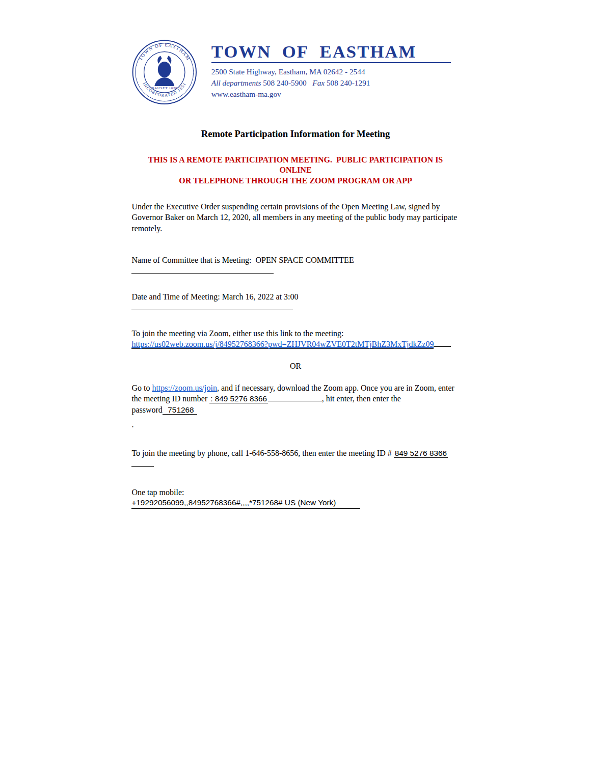TOWN OF EASTHAM INCORPORATED 1651 NAUSET 1620
TOWN OF EASTHAM
2500 State Highway, Eastham, MA 02642 - 2544
All departments 508 240-5900 Fax 508 240-1291
www.eastham-ma.gov
Remote Participation Information for Meeting
THIS IS A REMOTE PARTICIPATION MEETING. PUBLIC PARTICIPATION IS ONLINE
OR TELEPHONE THROUGH THE ZOOM PROGRAM OR APP
Under the Executive Order suspending certain provisions of the Open Meeting Law, signed by Governor Baker on March 12, 2020, all members in any meeting of the public body may participate remotely.
Name of Committee that is Meeting: OPEN SPACE COMMITTEE
Date and Time of Meeting: March 16, 2022 at 3:00
To join the meeting via Zoom, either use this link to the meeting:
https://us02web.zoom.us/j/84952768366?pwd=ZHJVR04wZVE0T2tMTjBhZ3MxTjdkZz09
OR
Go to https://zoom.us/join, and if necessary, download the Zoom app. Once you are in Zoom, enter the meeting ID number : 849 5276 8366 , hit enter, then enter the password 751268
.
To join the meeting by phone, call 1-646-558-8656, then enter the meeting ID # 849 5276 8366
One tap mobile:
+19292056099,,84952768366#,,,,*751268# US (New York)